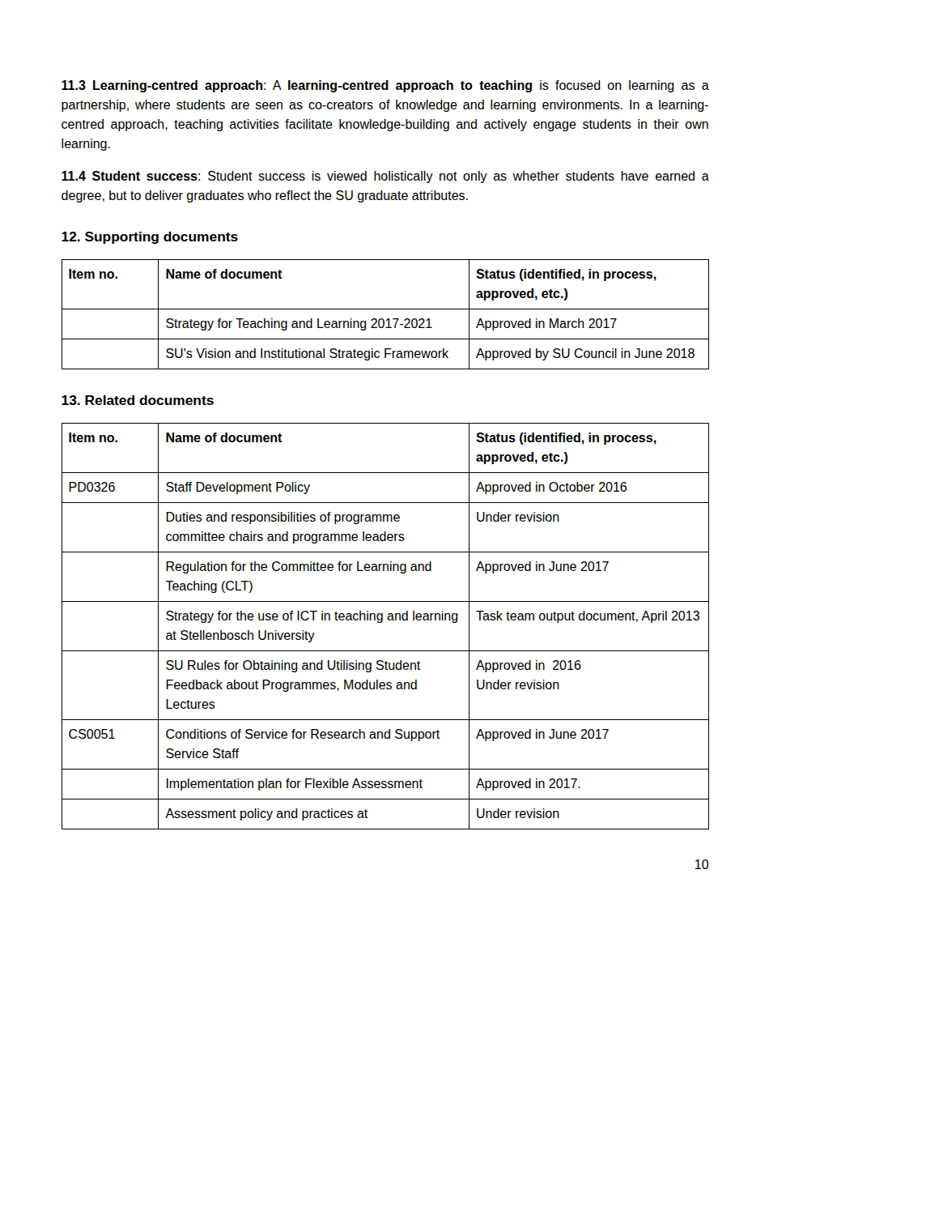11.3 Learning-centred approach: A learning-centred approach to teaching is focused on learning as a partnership, where students are seen as co-creators of knowledge and learning environments. In a learning-centred approach, teaching activities facilitate knowledge-building and actively engage students in their own learning.
11.4 Student success: Student success is viewed holistically not only as whether students have earned a degree, but to deliver graduates who reflect the SU graduate attributes.
12. Supporting documents
| Item no. | Name of document | Status (identified, in process, approved, etc.) |
| --- | --- | --- |
| | Strategy for Teaching and Learning 2017-2021 | Approved in March 2017 |
| | SU's Vision and Institutional Strategic Framework | Approved by SU Council in June 2018 |
13. Related documents
| Item no. | Name of document | Status (identified, in process, approved, etc.) |
| --- | --- | --- |
| PD0326 | Staff Development Policy | Approved in October 2016 |
| | Duties and responsibilities of programme committee chairs and programme leaders | Under revision |
| | Regulation for the Committee for Learning and Teaching (CLT) | Approved in June 2017 |
| | Strategy for the use of ICT in teaching and learning at Stellenbosch University | Task team output document, April 2013 |
| | SU Rules for Obtaining and Utilising Student Feedback about Programmes, Modules and Lectures | Approved in 2016 Under revision |
| CS0051 | Conditions of Service for Research and Support Service Staff | Approved in June 2017 |
| | Implementation plan for Flexible Assessment | Approved in 2017. |
| | Assessment policy and practices at | Under revision |
10